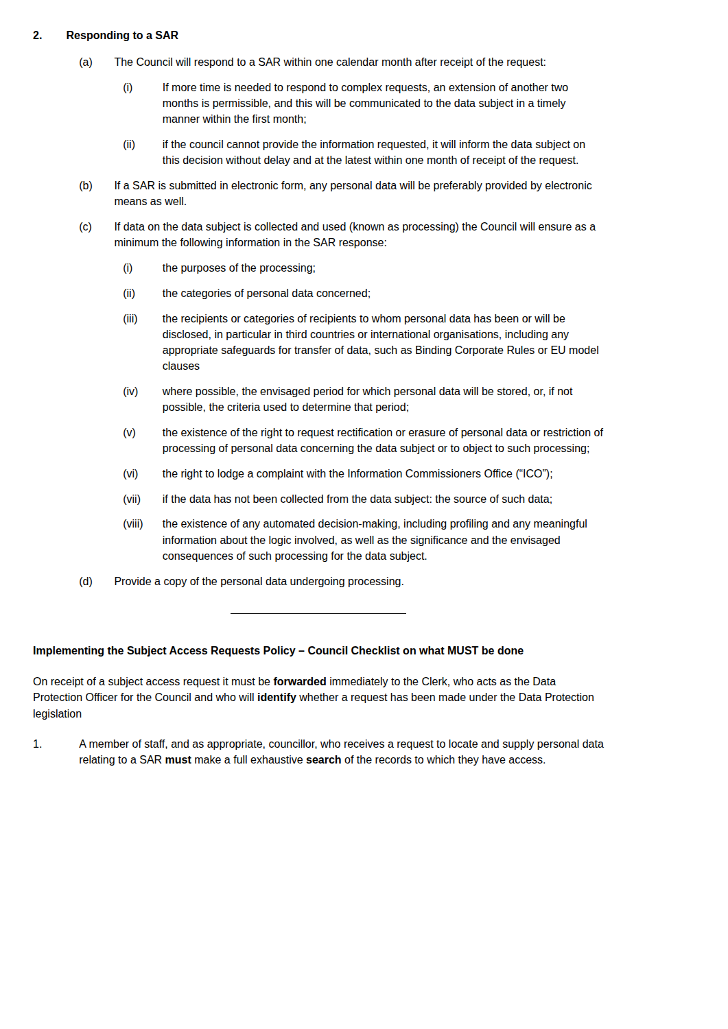2. Responding to a SAR
(a) The Council will respond to a SAR within one calendar month after receipt of the request:
(i) If more time is needed to respond to complex requests, an extension of another two months is permissible, and this will be communicated to the data subject in a timely manner within the first month;
(ii) if the council cannot provide the information requested, it will inform the data subject on this decision without delay and at the latest within one month of receipt of the request.
(b) If a SAR is submitted in electronic form, any personal data will be preferably provided by electronic means as well.
(c) If data on the data subject is collected and used (known as processing) the Council will ensure as a minimum the following information in the SAR response:
(i) the purposes of the processing;
(ii) the categories of personal data concerned;
(iii) the recipients or categories of recipients to whom personal data has been or will be disclosed, in particular in third countries or international organisations, including any appropriate safeguards for transfer of data, such as Binding Corporate Rules or EU model clauses
(iv) where possible, the envisaged period for which personal data will be stored, or, if not possible, the criteria used to determine that period;
(v) the existence of the right to request rectification or erasure of personal data or restriction of processing of personal data concerning the data subject or to object to such processing;
(vi) the right to lodge a complaint with the Information Commissioners Office (“ICO”);
(vii) if the data has not been collected from the data subject: the source of such data;
(viii) the existence of any automated decision-making, including profiling and any meaningful information about the logic involved, as well as the significance and the envisaged consequences of such processing for the data subject.
(d) Provide a copy of the personal data undergoing processing.
Implementing the Subject Access Requests Policy – Council Checklist on what MUST be done
On receipt of a subject access request it must be forwarded immediately to the Clerk, who acts as the Data Protection Officer for the Council and who will identify whether a request has been made under the Data Protection legislation
1. A member of staff, and as appropriate, councillor, who receives a request to locate and supply personal data relating to a SAR must make a full exhaustive search of the records to which they have access.